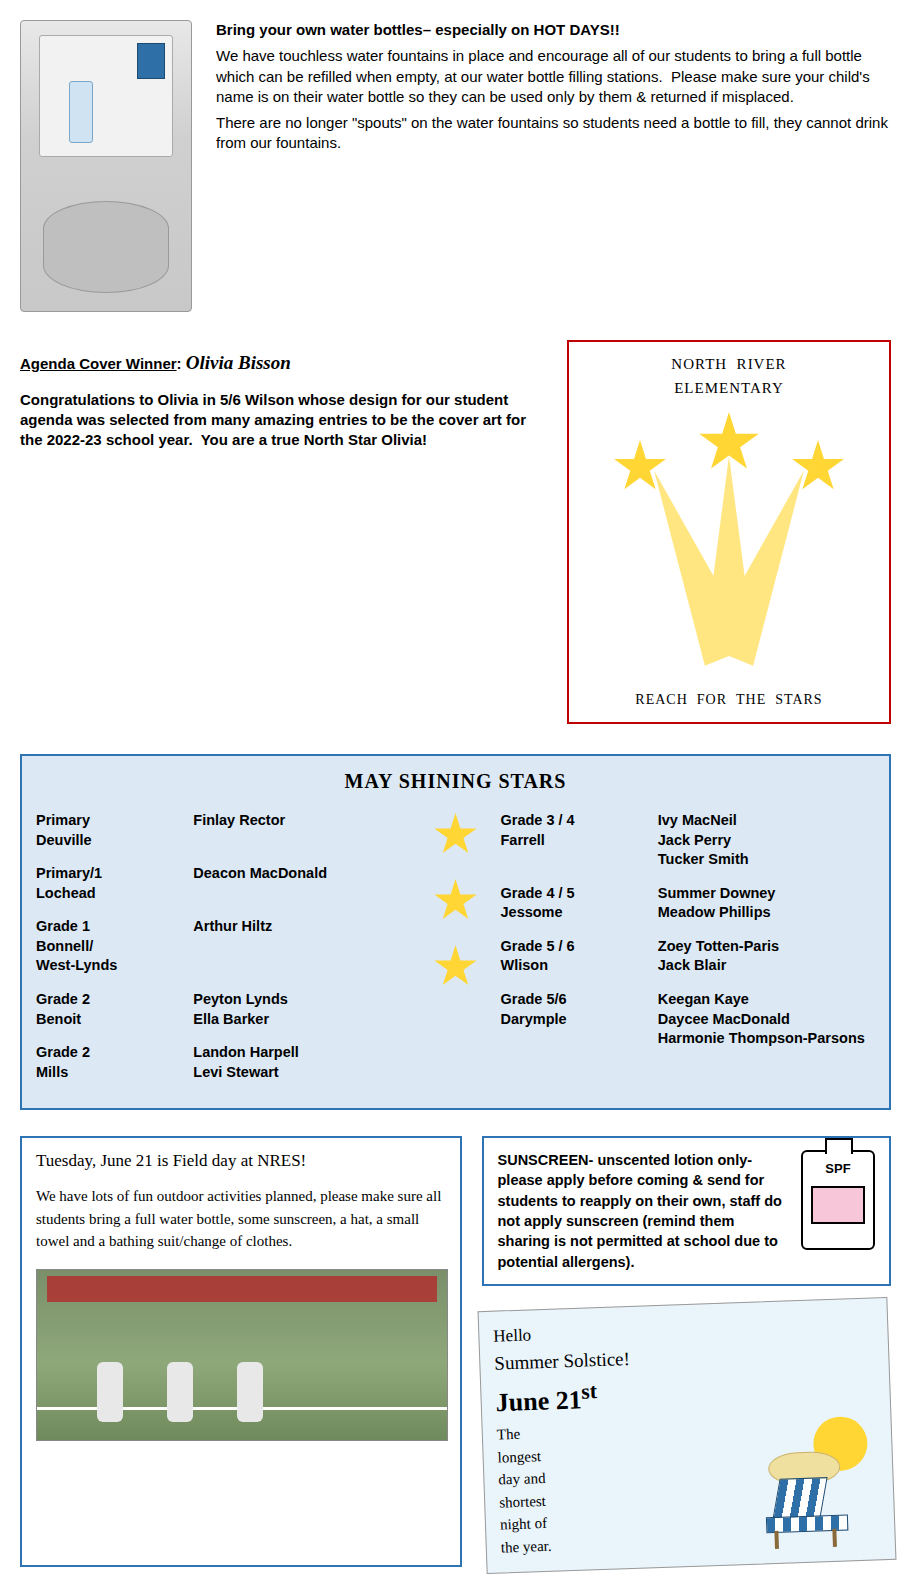Bring your own water bottles– especially on HOT DAYS!!
We have touchless water fountains in place and encourage all of our students to bring a full bottle which can be refilled when empty, at our water bottle filling stations. Please make sure your child's name is on their water bottle so they can be used only by them & returned if misplaced.
There are no longer "spouts" on the water fountains so students need a bottle to fill, they cannot drink from our fountains.
Agenda Cover Winner: Olivia Bisson
Congratulations to Olivia in 5/6 Wilson whose design for our student agenda was selected from many amazing entries to be the cover art for the 2022-23 school year. You are a true North Star Olivia!
NORTH RIVER
ELEMENTARY
REACH FOR THE STARS
MAY SHINING STARS
| Primary Deuville | Finlay Rector |
| Primary/1 Lochead | Deacon MacDonald |
| Grade 1 Bonnell/ West-Lynds | Arthur Hiltz |
| Grade 2 Benoit | Peyton Lynds Ella Barker |
| Grade 2 Mills | Landon Harpell Levi Stewart |
| Grade 3 / 4 Farrell | Ivy MacNeil Jack Perry Tucker Smith |
| Grade 4 / 5 Jessome | Summer Downey Meadow Phillips |
| Grade 5 / 6 Wlison | Zoey Totten-Paris Jack Blair |
| Grade 5/6 Darymple | Keegan Kaye Daycee MacDonald Harmonie Thompson-Parsons |
Tuesday, June 21 is Field day at NRES!
We have lots of fun outdoor activities planned, please make sure all students bring a full water bottle, some sunscreen, a hat, a small towel and a bathing suit/change of clothes.
SUNSCREEN- unscented lotion only- please apply before coming & send for students to reapply on their own, staff do not apply sunscreen (remind them sharing is not permitted at school due to potential allergens).
SPF
Hello
Summer Solstice!
June 21st
The
longest
day and
shortest
night of
the year.